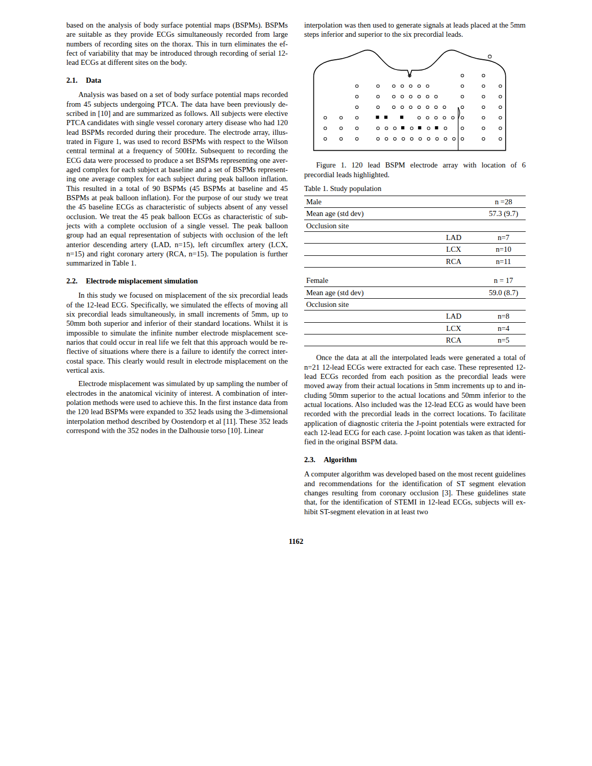based on the analysis of body surface potential maps (BSPMs). BSPMs are suitable as they provide ECGs simultaneously recorded from large numbers of recording sites on the thorax. This in turn eliminates the effect of variability that may be introduced through recording of serial 12-lead ECGs at different sites on the body.
2.1. Data
Analysis was based on a set of body surface potential maps recorded from 45 subjects undergoing PTCA. The data have been previously described in [10] and are summarized as follows. All subjects were elective PTCA candidates with single vessel coronary artery disease who had 120 lead BSPMs recorded during their procedure. The electrode array, illustrated in Figure 1, was used to record BSPMs with respect to the Wilson central terminal at a frequency of 500Hz. Subsequent to recording the ECG data were processed to produce a set BSPMs representing one averaged complex for each subject at baseline and a set of BSPMs representing one average complex for each subject during peak balloon inflation. This resulted in a total of 90 BSPMs (45 BSPMs at baseline and 45 BSPMs at peak balloon inflation). For the purpose of our study we treat the 45 baseline ECGs as characteristic of subjects absent of any vessel occlusion. We treat the 45 peak balloon ECGs as characteristic of subjects with a complete occlusion of a single vessel. The peak balloon group had an equal representation of subjects with occlusion of the left anterior descending artery (LAD, n=15), left circumflex artery (LCX, n=15) and right coronary artery (RCA, n=15). The population is further summarized in Table 1.
2.2. Electrode misplacement simulation
In this study we focused on misplacement of the six precordial leads of the 12-lead ECG. Specifically, we simulated the effects of moving all six precordial leads simultaneously, in small increments of 5mm, up to 50mm both superior and inferior of their standard locations. Whilst it is impossible to simulate the infinite number electrode misplacement scenarios that could occur in real life we felt that this approach would be reflective of situations where there is a failure to identify the correct intercostal space. This clearly would result in electrode misplacement on the vertical axis.
Electrode misplacement was simulated by up sampling the number of electrodes in the anatomical vicinity of interest. A combination of interpolation methods were used to achieve this. In the first instance data from the 120 lead BSPMs were expanded to 352 leads using the 3-dimensional interpolation method described by Oostendorp et al [11]. These 352 leads correspond with the 352 nodes in the Dalhousie torso [10]. Linear
interpolation was then used to generate signals at leads placed at the 5mm steps inferior and superior to the six precordial leads.
Figure 1. 120 lead BSPM electrode array with location of 6 precordial leads highlighted.
Table 1. Study population
| Male | | n =28 |
| Mean age (std dev) | | 57.3 (9.7) |
| Occlusion site | | |
| | LAD | n=7 |
| | LCX | n=10 |
| | RCA | n=11 |
| Female | | n = 17 |
| Mean age (std dev) | | 59.0 (8.7) |
| Occlusion site | | |
| | LAD | n=8 |
| | LCX | n=4 |
| | RCA | n=5 |
Once the data at all the interpolated leads were generated a total of n=21 12-lead ECGs were extracted for each case. These represented 12-lead ECGs recorded from each position as the precordial leads were moved away from their actual locations in 5mm increments up to and including 50mm superior to the actual locations and 50mm inferior to the actual locations. Also included was the 12-lead ECG as would have been recorded with the precordial leads in the correct locations. To facilitate application of diagnostic criteria the J-point potentials were extracted for each 12-lead ECG for each case. J-point location was taken as that identified in the original BSPM data.
2.3. Algorithm
A computer algorithm was developed based on the most recent guidelines and recommendations for the identification of ST segment elevation changes resulting from coronary occlusion [3]. These guidelines state that, for the identification of STEMI in 12-lead ECGs, subjects will exhibit ST-segment elevation in at least two
1162